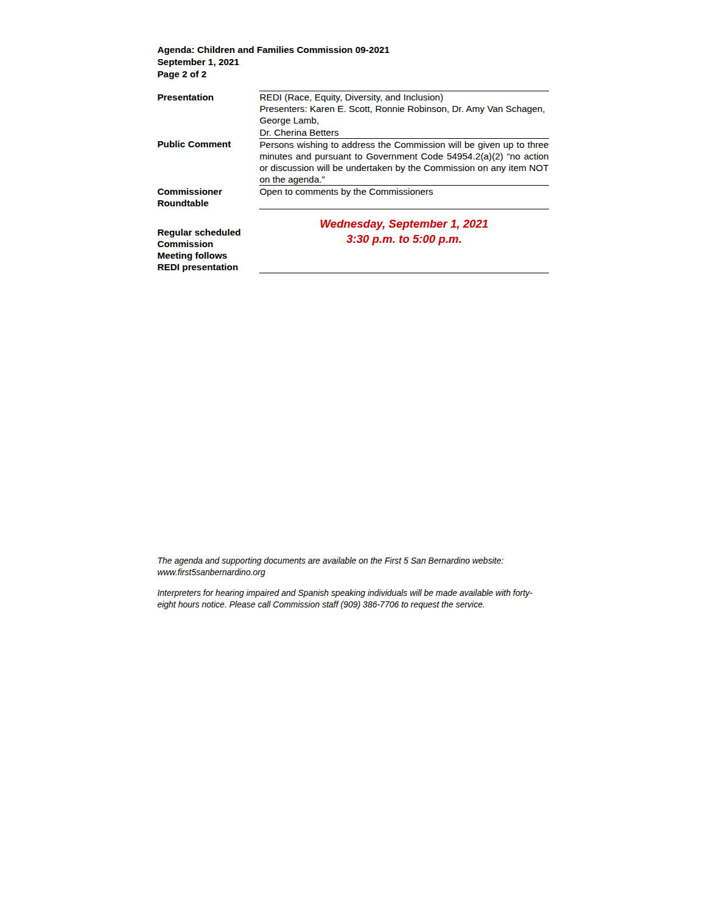Agenda: Children and Families Commission 09-2021
September 1, 2021
Page 2 of 2
| Presentation | REDI (Race, Equity, Diversity, and Inclusion) Presenters: Karen E. Scott, Ronnie Robinson, Dr. Amy Van Schagen, George Lamb, Dr. Cherina Betters |
| Public Comment | Persons wishing to address the Commission will be given up to three minutes and pursuant to Government Code 54954.2(a)(2) “no action or discussion will be undertaken by the Commission on any item NOT on the agenda.” |
| Commissioner Roundtable | Open to comments by the Commissioners |
| Regular scheduled Commission Meeting follows REDI presentation | Wednesday, September 1, 2021 3:30 p.m. to 5:00 p.m. |
The agenda and supporting documents are available on the First 5 San Bernardino website: www.first5sanbernardino.org
Interpreters for hearing impaired and Spanish speaking individuals will be made available with forty-eight hours notice. Please call Commission staff (909) 386-7706 to request the service.